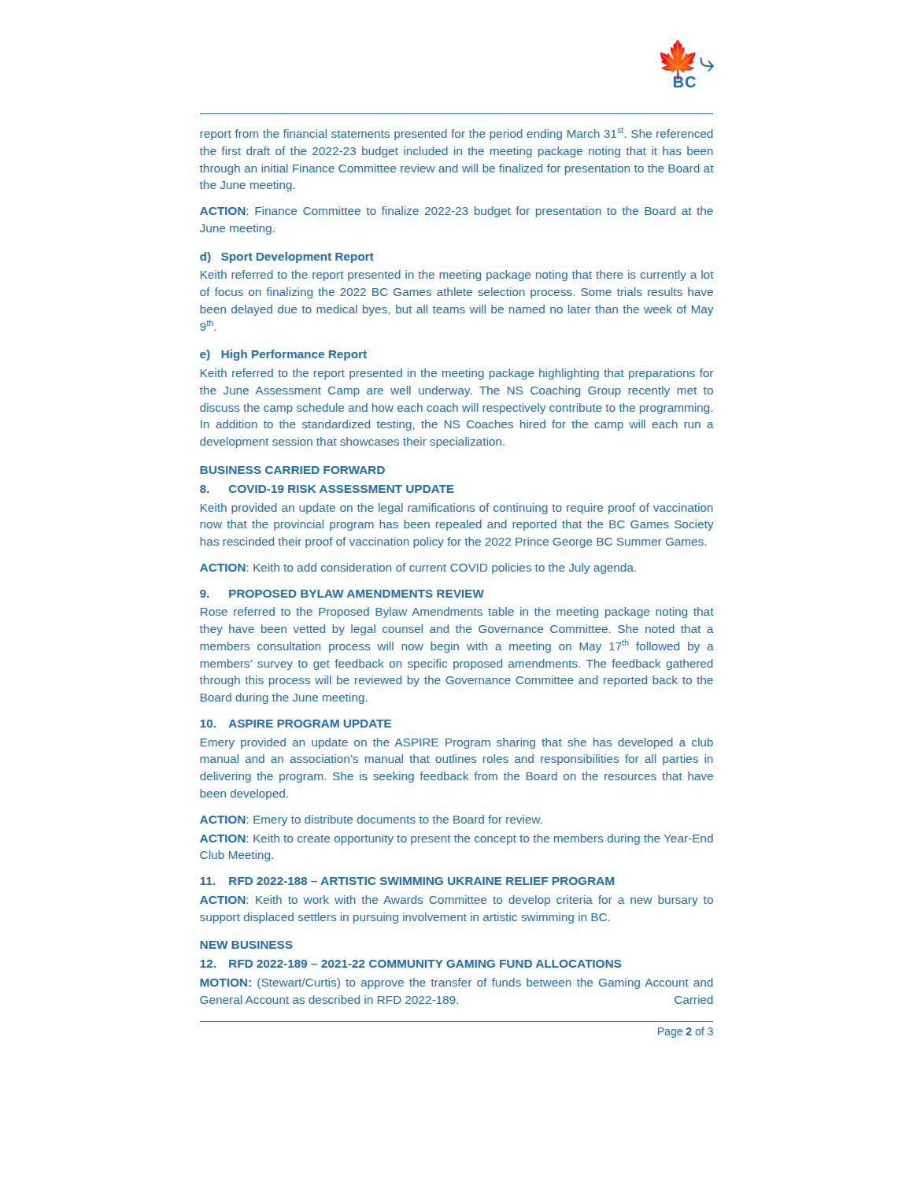🍁⤷ BC
report from the financial statements presented for the period ending March 31st. She referenced the first draft of the 2022-23 budget included in the meeting package noting that it has been through an initial Finance Committee review and will be finalized for presentation to the Board at the June meeting.
ACTION: Finance Committee to finalize 2022-23 budget for presentation to the Board at the June meeting.
d) Sport Development Report
Keith referred to the report presented in the meeting package noting that there is currently a lot of focus on finalizing the 2022 BC Games athlete selection process. Some trials results have been delayed due to medical byes, but all teams will be named no later than the week of May 9th.
e) High Performance Report
Keith referred to the report presented in the meeting package highlighting that preparations for the June Assessment Camp are well underway. The NS Coaching Group recently met to discuss the camp schedule and how each coach will respectively contribute to the programming. In addition to the standardized testing, the NS Coaches hired for the camp will each run a development session that showcases their specialization.
BUSINESS CARRIED FORWARD
8. COVID-19 RISK ASSESSMENT UPDATE
Keith provided an update on the legal ramifications of continuing to require proof of vaccination now that the provincial program has been repealed and reported that the BC Games Society has rescinded their proof of vaccination policy for the 2022 Prince George BC Summer Games.
ACTION: Keith to add consideration of current COVID policies to the July agenda.
9. PROPOSED BYLAW AMENDMENTS REVIEW
Rose referred to the Proposed Bylaw Amendments table in the meeting package noting that they have been vetted by legal counsel and the Governance Committee. She noted that a members consultation process will now begin with a meeting on May 17th followed by a members’ survey to get feedback on specific proposed amendments. The feedback gathered through this process will be reviewed by the Governance Committee and reported back to the Board during the June meeting.
10. ASPIRE PROGRAM UPDATE
Emery provided an update on the ASPIRE Program sharing that she has developed a club manual and an association’s manual that outlines roles and responsibilities for all parties in delivering the program. She is seeking feedback from the Board on the resources that have been developed.
ACTION: Emery to distribute documents to the Board for review.
ACTION: Keith to create opportunity to present the concept to the members during the Year-End Club Meeting.
11. RFD 2022-188 – ARTISTIC SWIMMING UKRAINE RELIEF PROGRAM
ACTION: Keith to work with the Awards Committee to develop criteria for a new bursary to support displaced settlers in pursuing involvement in artistic swimming in BC.
NEW BUSINESS
12. RFD 2022-189 – 2021-22 COMMUNITY GAMING FUND ALLOCATIONS
MOTION: (Stewart/Curtis) to approve the transfer of funds between the Gaming Account and General Account as described in RFD 2022-189. Carried
Page 2 of 3